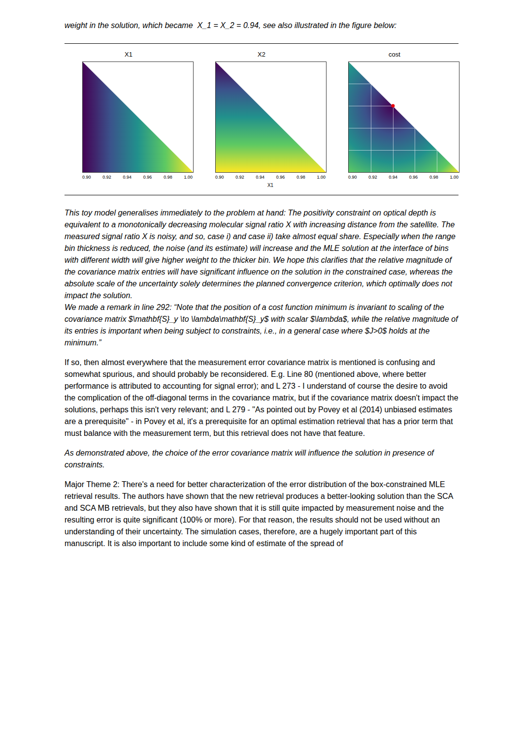weight in the solution, which became X_1 = X_2 = 0.94, see also illustrated in the figure below:
X1
X2
0.900.920.940.960.981.00
0.900.920.940.960.981.00
X2
0.900.920.940.960.981.00
0.900.920.940.960.981.00
X1
cost
0.900.920.940.960.981.00
0.900.920.940.960.981.00
This toy model generalises immediately to the problem at hand: The positivity constraint on optical depth is equivalent to a monotonically decreasing molecular signal ratio X with increasing distance from the satellite. The measured signal ratio X is noisy, and so, case i) and case ii) take almost equal share. Especially when the range bin thickness is reduced, the noise (and its estimate) will increase and the MLE solution at the interface of bins with different width will give higher weight to the thicker bin. We hope this clarifies that the relative magnitude of the covariance matrix entries will have significant influence on the solution in the constrained case, whereas the absolute scale of the uncertainty solely determines the planned convergence criterion, which optimally does not impact the solution.
We made a remark in line 292: “Note that the position of a cost function minimum is invariant to scaling of the covariance matrix $\mathbf{S}_y \to \lambda\mathbf{S}_y$ with scalar $\lambda$, while the relative magnitude of its entries is important when being subject to constraints, i.e., in a general case where $J>0$ holds at the minimum.”
If so, then almost everywhere that the measurement error covariance matrix is mentioned is confusing and somewhat spurious, and should probably be reconsidered. E.g. Line 80 (mentioned above, where better performance is attributed to accounting for signal error); and L 273 - I understand of course the desire to avoid the complication of the off-diagonal terms in the covariance matrix, but if the covariance matrix doesn't impact the solutions, perhaps this isn't very relevant; and L 279 - "As pointed out by Povey et al (2014) unbiased estimates are a prerequisite" - in Povey et al, it's a prerequisite for an optimal estimation retrieval that has a prior term that must balance with the measurement term, but this retrieval does not have that feature.
As demonstrated above, the choice of the error covariance matrix will influence the solution in presence of constraints.
Major Theme 2: There's a need for better characterization of the error distribution of the box-constrained MLE retrieval results. The authors have shown that the new retrieval produces a better-looking solution than the SCA and SCA MB retrievals, but they also have shown that it is still quite impacted by measurement noise and the resulting error is quite significant (100% or more). For that reason, the results should not be used without an understanding of their uncertainty. The simulation cases, therefore, are a hugely important part of this manuscript. It is also important to include some kind of estimate of the spread of